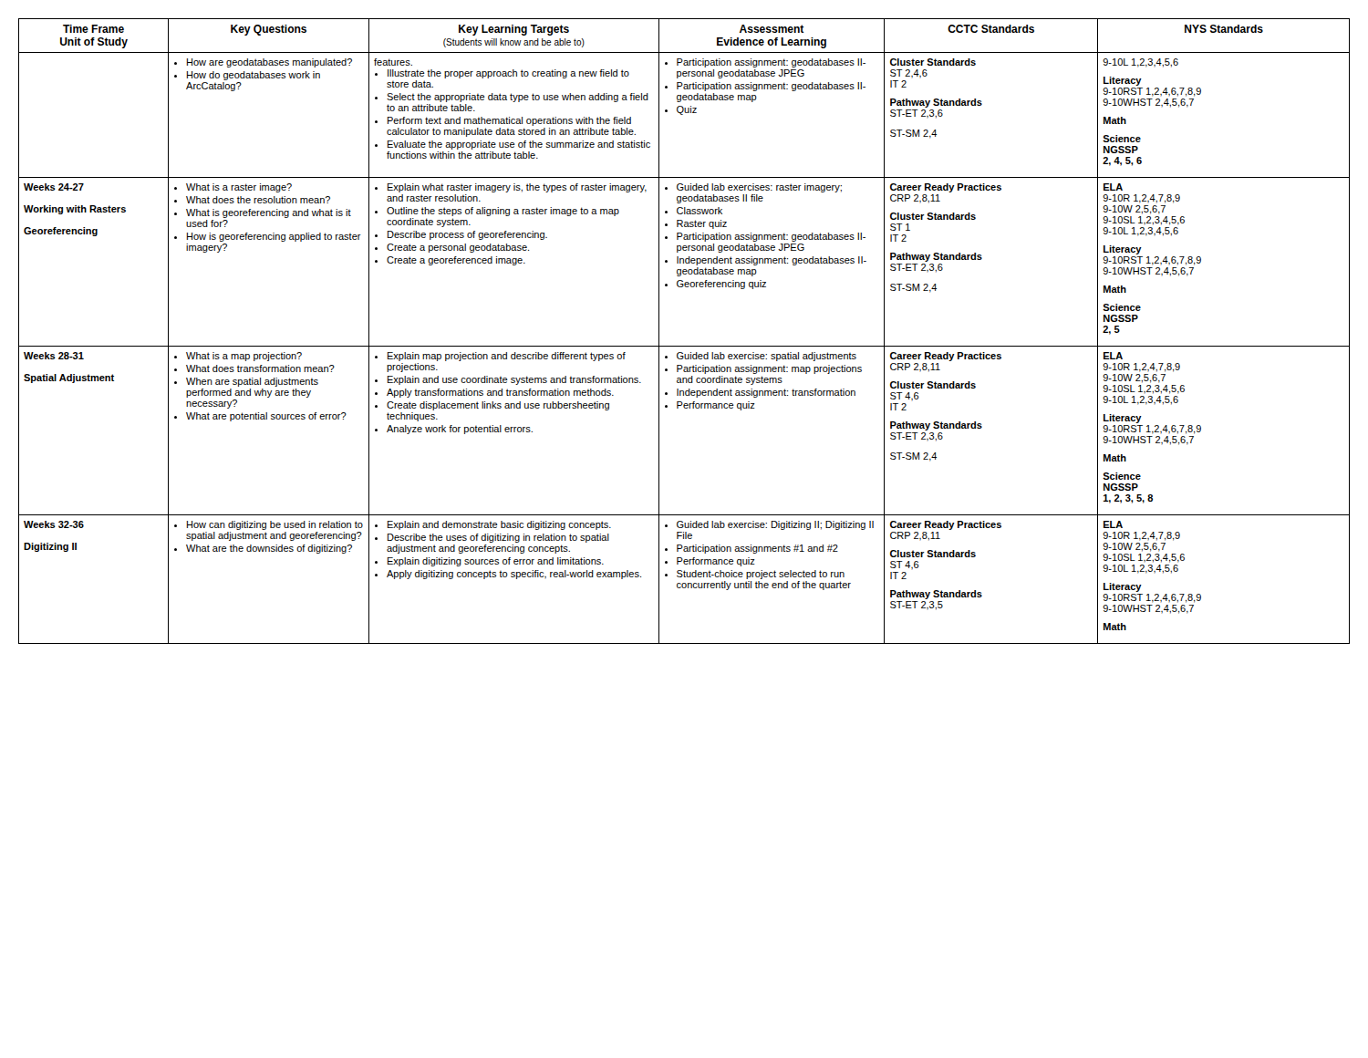| Time Frame Unit of Study | Key Questions | Key Learning Targets (Students will know and be able to) | Assessment Evidence of Learning | CCTC Standards | NYS Standards |
| --- | --- | --- | --- | --- | --- |
| | How are geodatabases manipulated? How do geodatabases work in ArcCatalog? | features. Illustrate the proper approach to creating a new field to store data. Select the appropriate data type to use when adding a field to an attribute table. Perform text and mathematical operations with the field calculator to manipulate data stored in an attribute table. Evaluate the appropriate use of the summarize and statistic functions within the attribute table. | Participation assignment: geodatabases II- personal geodatabase JPEG Participation assignment: geodatabases II- geodatabase map Quiz | Cluster Standards ST 2,4,6 IT 2 Pathway Standards ST-ET 2,3,6 ST-SM 2,4 | 9-10L 1,2,3,4,5,6 Literacy 9-10RST 1,2,4,6,7,8,9 9-10WHST 2,4,5,6,7 Math Science NGSSP 2, 4, 5, 6 |
| Weeks 24-27 Working with Rasters Georeferencing | What is a raster image? What does the resolution mean? What is georeferencing and what is it used for? How is georeferencing applied to raster imagery? | Explain what raster imagery is, the types of raster imagery, and raster resolution. Outline the steps of aligning a raster image to a map coordinate system. Describe process of georeferencing. Create a personal geodatabase. Create a georeferenced image. | Guided lab exercises: raster imagery; geodatabases II file Classwork Raster quiz Participation assignment: geodatabases II- personal geodatabase JPEG Independent assignment: geodatabases II- geodatabase map Georeferencing quiz | Career Ready Practices CRP 2,8,11 Cluster Standards ST 1 IT 2 Pathway Standards ST-ET 2,3,6 ST-SM 2,4 | ELA 9-10R 1,2,4,7,8,9 9-10W 2,5,6,7 9-10SL 1,2,3,4,5,6 9-10L 1,2,3,4,5,6 Literacy 9-10RST 1,2,4,6,7,8,9 9-10WHST 2,4,5,6,7 Math Science NGSSP 2, 5 |
| Weeks 28-31 Spatial Adjustment | What is a map projection? What does transformation mean? When are spatial adjustments performed and why are they necessary? What are potential sources of error? | Explain map projection and describe different types of projections. Explain and use coordinate systems and transformations. Apply transformations and transformation methods. Create displacement links and use rubbersheeting techniques. Analyze work for potential errors. | Guided lab exercise: spatial adjustments Participation assignment: map projections and coordinate systems Independent assignment: transformation Performance quiz | Career Ready Practices CRP 2,8,11 Cluster Standards ST 4,6 IT 2 Pathway Standards ST-ET 2,3,6 ST-SM 2,4 | ELA 9-10R 1,2,4,7,8,9 9-10W 2,5,6,7 9-10SL 1,2,3,4,5,6 9-10L 1,2,3,4,5,6 Literacy 9-10RST 1,2,4,6,7,8,9 9-10WHST 2,4,5,6,7 Math Science NGSSP 1, 2, 3, 5, 8 |
| Weeks 32-36 Digitizing II | How can digitizing be used in relation to spatial adjustment and georeferencing? What are the downsides of digitizing? | Explain and demonstrate basic digitizing concepts. Describe the uses of digitizing in relation to spatial adjustment and georeferencing concepts. Explain digitizing sources of error and limitations. Apply digitizing concepts to specific, real-world examples. | Guided lab exercise: Digitizing II; Digitizing II File Participation assignments #1 and #2 Performance quiz Student-choice project selected to run concurrently until the end of the quarter | Career Ready Practices CRP 2,8,11 Cluster Standards ST 4,6 IT 2 Pathway Standards ST-ET 2,3,5 | ELA 9-10R 1,2,4,7,8,9 9-10W 2,5,6,7 9-10SL 1,2,3,4,5,6 9-10L 1,2,3,4,5,6 Literacy 9-10RST 1,2,4,6,7,8,9 9-10WHST 2,4,5,6,7 Math |